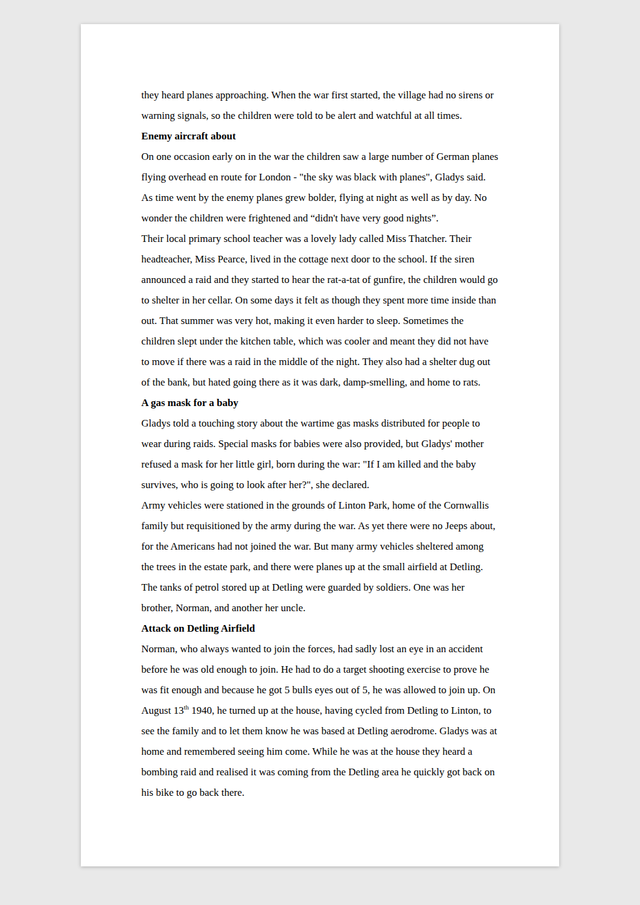they heard planes approaching. When the war first started, the village had no sirens or warning signals, so the children were told to be alert and watchful at all times.
Enemy aircraft about
On one occasion early on in the war the children saw a large number of German planes flying overhead en route for London - "the sky was black with planes", Gladys said. As time went by the enemy planes grew bolder, flying at night as well as by day. No wonder the children were frightened and “didn't have very good nights”.
Their local primary school teacher was a lovely lady called Miss Thatcher. Their headteacher, Miss Pearce, lived in the cottage next door to the school. If the siren announced a raid and they started to hear the rat-a-tat of gunfire, the children would go to shelter in her cellar. On some days it felt as though they spent more time inside than out. That summer was very hot, making it even harder to sleep. Sometimes the children slept under the kitchen table, which was cooler and meant they did not have to move if there was a raid in the middle of the night. They also had a shelter dug out of the bank, but hated going there as it was dark, damp-smelling, and home to rats.
A gas mask for a baby
Gladys told a touching story about the wartime gas masks distributed for people to wear during raids. Special masks for babies were also provided, but Gladys' mother refused a mask for her little girl, born during the war: "If I am killed and the baby survives, who is going to look after her?", she declared.
Army vehicles were stationed in the grounds of Linton Park, home of the Cornwallis family but requisitioned by the army during the war. As yet there were no Jeeps about, for the Americans had not joined the war. But many army vehicles sheltered among the trees in the estate park, and there were planes up at the small airfield at Detling. The tanks of petrol stored up at Detling were guarded by soldiers. One was her brother, Norman, and another her uncle.
Attack on Detling Airfield
Norman, who always wanted to join the forces, had sadly lost an eye in an accident before he was old enough to join. He had to do a target shooting exercise to prove he was fit enough and because he got 5 bulls eyes out of 5, he was allowed to join up. On August 13th 1940, he turned up at the house, having cycled from Detling to Linton, to see the family and to let them know he was based at Detling aerodrome. Gladys was at home and remembered seeing him come. While he was at the house they heard a bombing raid and realised it was coming from the Detling area he quickly got back on his bike to go back there.